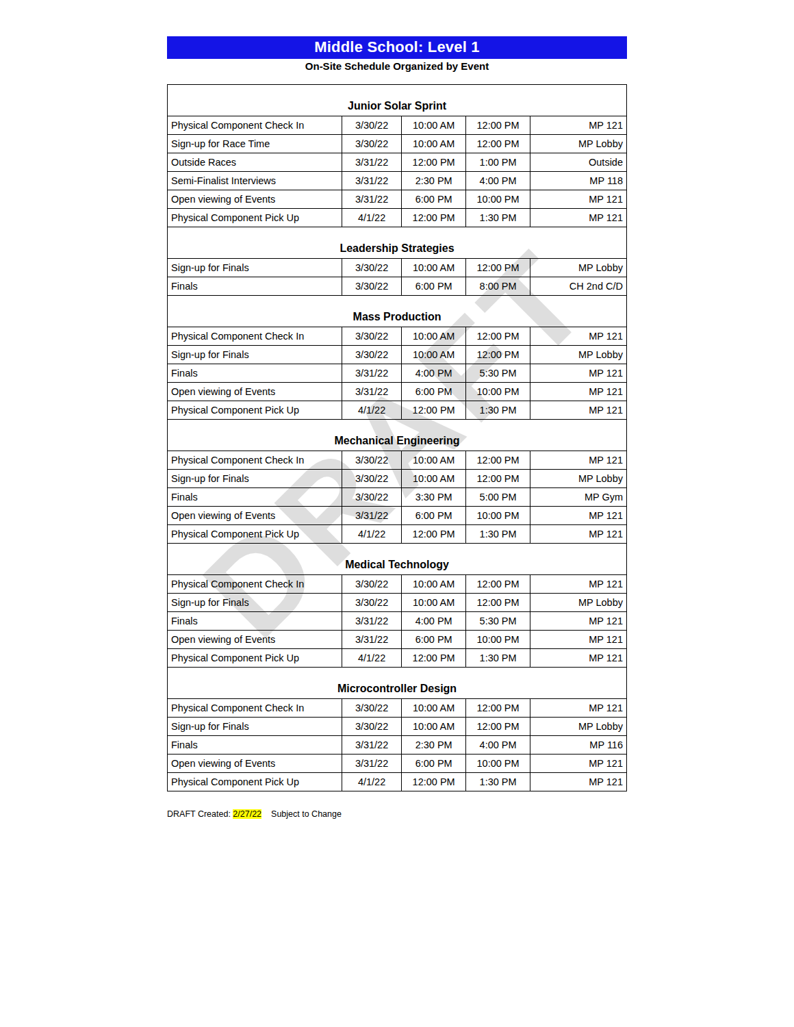DRAFT
Middle School: Level 1
On-Site Schedule Organized by Event
| Junior Solar Sprint |
| Physical Component Check In | 3/30/22 | 10:00 AM | 12:00 PM | MP 121 |
| Sign-up for Race Time | 3/30/22 | 10:00 AM | 12:00 PM | MP Lobby |
| Outside Races | 3/31/22 | 12:00 PM | 1:00 PM | Outside |
| Semi-Finalist Interviews | 3/31/22 | 2:30 PM | 4:00 PM | MP 118 |
| Open viewing of Events | 3/31/22 | 6:00 PM | 10:00 PM | MP 121 |
| Physical Component Pick Up | 4/1/22 | 12:00 PM | 1:30 PM | MP 121 |
| Leadership Strategies |
| Sign-up for Finals | 3/30/22 | 10:00 AM | 12:00 PM | MP Lobby |
| Finals | 3/30/22 | 6:00 PM | 8:00 PM | CH 2nd C/D |
| Mass Production |
| Physical Component Check In | 3/30/22 | 10:00 AM | 12:00 PM | MP 121 |
| Sign-up for Finals | 3/30/22 | 10:00 AM | 12:00 PM | MP Lobby |
| Finals | 3/31/22 | 4:00 PM | 5:30 PM | MP 121 |
| Open viewing of Events | 3/31/22 | 6:00 PM | 10:00 PM | MP 121 |
| Physical Component Pick Up | 4/1/22 | 12:00 PM | 1:30 PM | MP 121 |
| Mechanical Engineering |
| Physical Component Check In | 3/30/22 | 10:00 AM | 12:00 PM | MP 121 |
| Sign-up for Finals | 3/30/22 | 10:00 AM | 12:00 PM | MP Lobby |
| Finals | 3/30/22 | 3:30 PM | 5:00 PM | MP Gym |
| Open viewing of Events | 3/31/22 | 6:00 PM | 10:00 PM | MP 121 |
| Physical Component Pick Up | 4/1/22 | 12:00 PM | 1:30 PM | MP 121 |
| Medical Technology |
| Physical Component Check In | 3/30/22 | 10:00 AM | 12:00 PM | MP 121 |
| Sign-up for Finals | 3/30/22 | 10:00 AM | 12:00 PM | MP Lobby |
| Finals | 3/31/22 | 4:00 PM | 5:30 PM | MP 121 |
| Open viewing of Events | 3/31/22 | 6:00 PM | 10:00 PM | MP 121 |
| Physical Component Pick Up | 4/1/22 | 12:00 PM | 1:30 PM | MP 121 |
| Microcontroller Design |
| Physical Component Check In | 3/30/22 | 10:00 AM | 12:00 PM | MP 121 |
| Sign-up for Finals | 3/30/22 | 10:00 AM | 12:00 PM | MP Lobby |
| Finals | 3/31/22 | 2:30 PM | 4:00 PM | MP 116 |
| Open viewing of Events | 3/31/22 | 6:00 PM | 10:00 PM | MP 121 |
| Physical Component Pick Up | 4/1/22 | 12:00 PM | 1:30 PM | MP 121 |
DRAFT Created: 2/27/22 Subject to Change